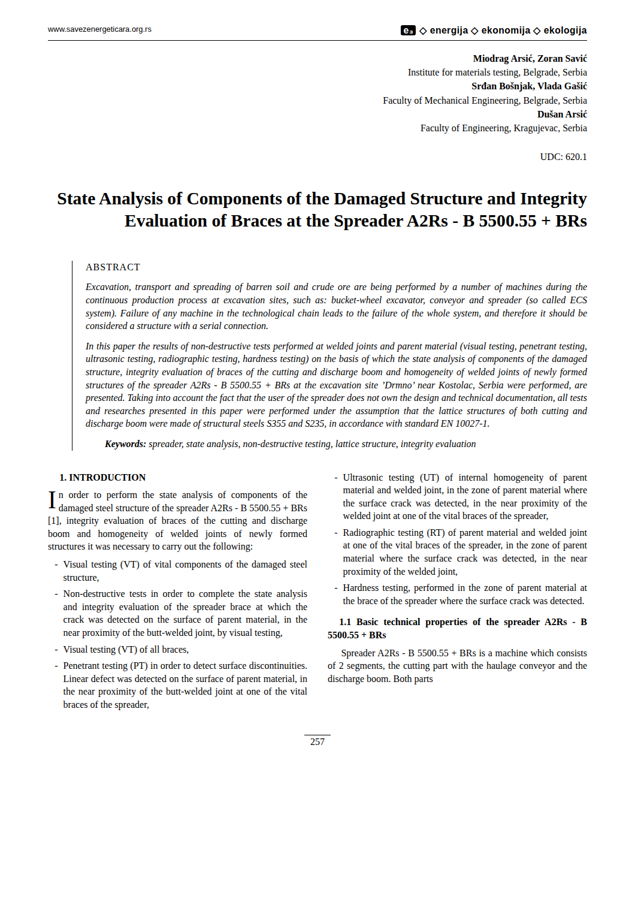www.savezenergeticara.org.rs
e₃◇ energija ◇ ekonomija ◇ ekologija
Miodrag Arsić, Zoran Savić
Institute for materials testing, Belgrade, Serbia
Srđan Bošnjak, Vlada Gašić
Faculty of Mechanical Engineering, Belgrade, Serbia
Dušan Arsić
Faculty of Engineering, Kragujevac, Serbia
UDC: 620.1
State Analysis of Components of the Damaged Structure and Integrity Evaluation of Braces at the Spreader A2Rs - B 5500.55 + BRs
ABSTRACT
Excavation, transport and spreading of barren soil and crude ore are being performed by a number of machines during the continuous production process at excavation sites, such as: bucket-wheel excavator, conveyor and spreader (so called ECS system). Failure of any machine in the technological chain leads to the failure of the whole system, and therefore it should be considered a structure with a serial connection.
In this paper the results of non-destructive tests performed at welded joints and parent material (visual testing, penetrant testing, ultrasonic testing, radiographic testing, hardness testing) on the basis of which the state analysis of components of the damaged structure, integrity evaluation of braces of the cutting and discharge boom and homogeneity of welded joints of newly formed structures of the spreader A2Rs - B 5500.55 + BRs at the excavation site ’Drmno’ near Kostolac, Serbia were performed, are presented. Taking into account the fact that the user of the spreader does not own the design and technical documentation, all tests and researches presented in this paper were performed under the assumption that the lattice structures of both cutting and discharge boom were made of structural steels S355 and S235, in accordance with standard EN 10027-1.
Keywords: spreader, state analysis, non-destructive testing, lattice structure, integrity evaluation
1. INTRODUCTION
In order to perform the state analysis of components of the damaged steel structure of the spreader A2Rs - B 5500.55 + BRs [1], integrity evaluation of braces of the cutting and discharge boom and homogeneity of welded joints of newly formed structures it was necessary to carry out the following:
Visual testing (VT) of vital components of the damaged steel structure,
Non-destructive tests in order to complete the state analysis and integrity evaluation of the spreader brace at which the crack was detected on the surface of parent material, in the near proximity of the butt-welded joint, by visual testing,
Visual testing (VT) of all braces,
Penetrant testing (PT) in order to detect surface discontinuities. Linear defect was detected on the surface of parent material, in the near proximity of the butt-welded joint at one of the vital braces of the spreader,
Ultrasonic testing (UT) of internal homogeneity of parent material and welded joint, in the zone of parent material where the surface crack was detected, in the near proximity of the welded joint at one of the vital braces of the spreader,
Radiographic testing (RT) of parent material and welded joint at one of the vital braces of the spreader, in the zone of parent material where the surface crack was detected, in the near proximity of the welded joint,
Hardness testing, performed in the zone of parent material at the brace of the spreader where the surface crack was detected.
1.1 Basic technical properties of the spreader A2Rs - B 5500.55 + BRs
Spreader A2Rs - B 5500.55 + BRs is a machine which consists of 2 segments, the cutting part with the haulage conveyor and the discharge boom. Both parts
257